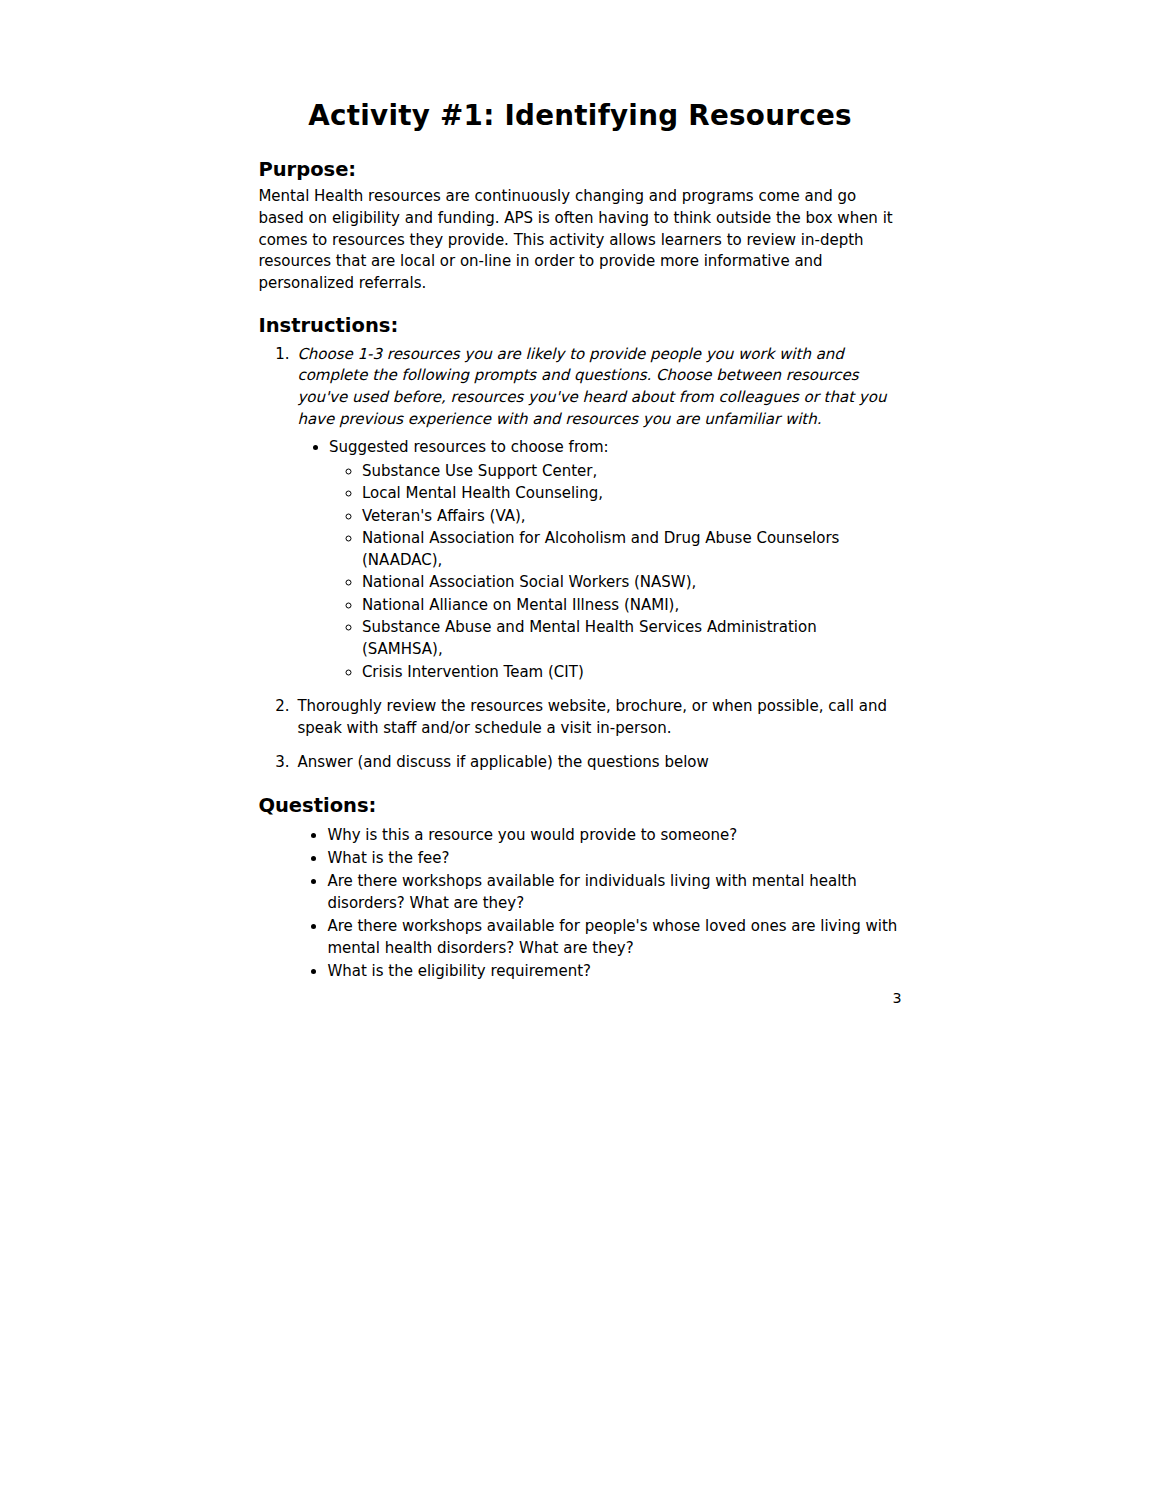Activity #1: Identifying Resources
Purpose:
Mental Health resources are continuously changing and programs come and go based on eligibility and funding. APS is often having to think outside the box when it comes to resources they provide. This activity allows learners to review in-depth resources that are local or on-line in order to provide more informative and personalized referrals.
Instructions:
Choose 1-3 resources you are likely to provide people you work with and complete the following prompts and questions. Choose between resources you've used before, resources you've heard about from colleagues or that you have previous experience with and resources you are unfamiliar with.
Suggested resources to choose from:
Substance Use Support Center,
Local Mental Health Counseling,
Veteran's Affairs (VA),
National Association for Alcoholism and Drug Abuse Counselors (NAADAC),
National Association Social Workers (NASW),
National Alliance on Mental Illness (NAMI),
Substance Abuse and Mental Health Services Administration (SAMHSA),
Crisis Intervention Team (CIT)
Thoroughly review the resources website, brochure, or when possible, call and speak with staff and/or schedule a visit in-person.
Answer (and discuss if applicable) the questions below
Questions:
Why is this a resource you would provide to someone?
What is the fee?
Are there workshops available for individuals living with mental health disorders? What are they?
Are there workshops available for people's whose loved ones are living with mental health disorders? What are they?
What is the eligibility requirement?
3